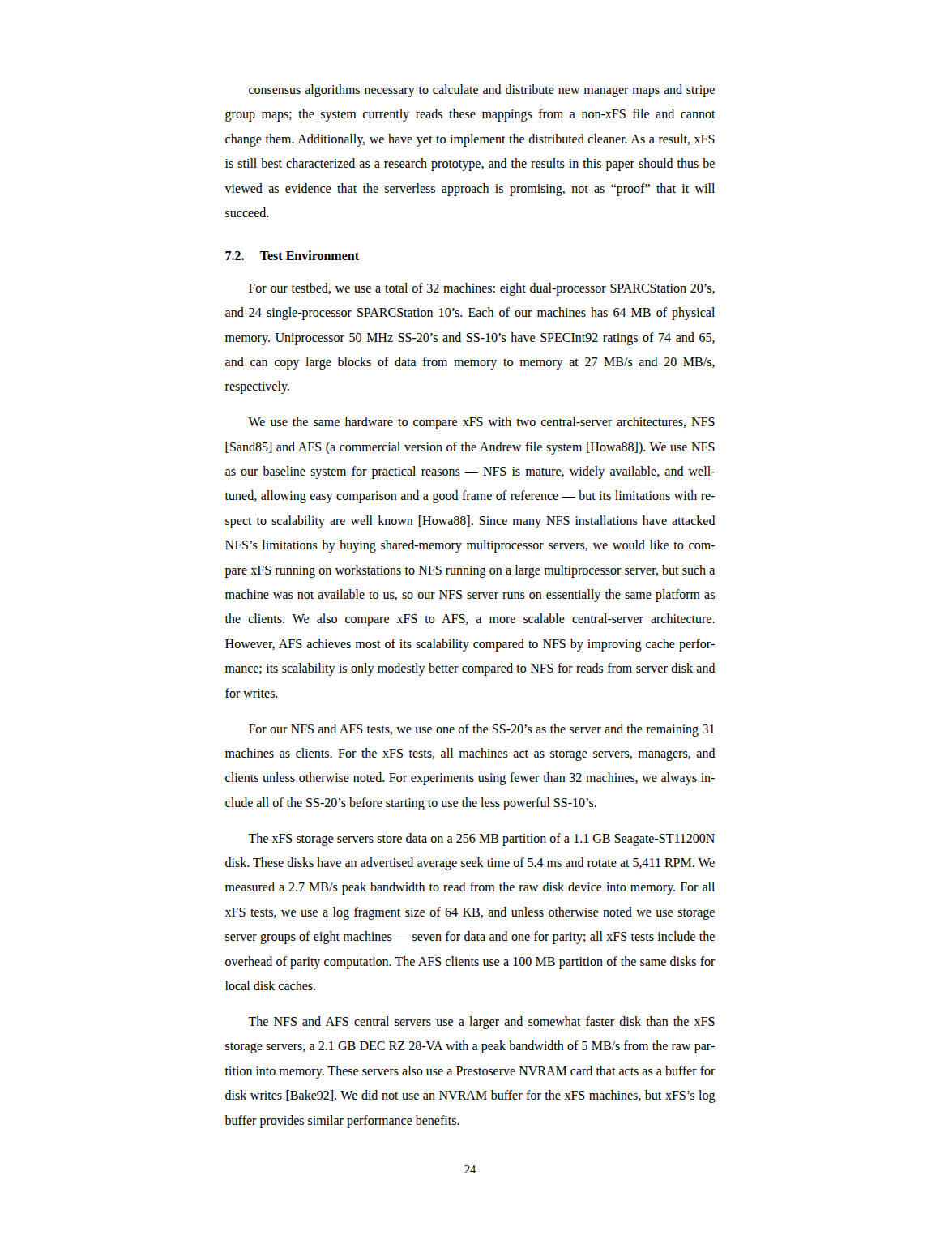consensus algorithms necessary to calculate and distribute new manager maps and stripe group maps; the system currently reads these mappings from a non-xFS file and cannot change them. Additionally, we have yet to implement the distributed cleaner. As a result, xFS is still best characterized as a research prototype, and the results in this paper should thus be viewed as evidence that the serverless approach is promising, not as “proof” that it will succeed.
7.2. Test Environment
For our testbed, we use a total of 32 machines: eight dual-processor SPARCStation 20’s, and 24 single-processor SPARCStation 10’s. Each of our machines has 64 MB of physical memory. Uniprocessor 50 MHz SS-20’s and SS-10’s have SPECInt92 ratings of 74 and 65, and can copy large blocks of data from memory to memory at 27 MB/s and 20 MB/s, respectively.
We use the same hardware to compare xFS with two central-server architectures, NFS [Sand85] and AFS (a commercial version of the Andrew file system [Howa88]). We use NFS as our baseline system for practical reasons — NFS is mature, widely available, and well-tuned, allowing easy comparison and a good frame of reference — but its limitations with respect to scalability are well known [Howa88]. Since many NFS installations have attacked NFS’s limitations by buying shared-memory multiprocessor servers, we would like to compare xFS running on workstations to NFS running on a large multiprocessor server, but such a machine was not available to us, so our NFS server runs on essentially the same platform as the clients. We also compare xFS to AFS, a more scalable central-server architecture. However, AFS achieves most of its scalability compared to NFS by improving cache performance; its scalability is only modestly better compared to NFS for reads from server disk and for writes.
For our NFS and AFS tests, we use one of the SS-20’s as the server and the remaining 31 machines as clients. For the xFS tests, all machines act as storage servers, managers, and clients unless otherwise noted. For experiments using fewer than 32 machines, we always include all of the SS-20’s before starting to use the less powerful SS-10’s.
The xFS storage servers store data on a 256 MB partition of a 1.1 GB Seagate-ST11200N disk. These disks have an advertised average seek time of 5.4 ms and rotate at 5,411 RPM. We measured a 2.7 MB/s peak bandwidth to read from the raw disk device into memory. For all xFS tests, we use a log fragment size of 64 KB, and unless otherwise noted we use storage server groups of eight machines — seven for data and one for parity; all xFS tests include the overhead of parity computation. The AFS clients use a 100 MB partition of the same disks for local disk caches.
The NFS and AFS central servers use a larger and somewhat faster disk than the xFS storage servers, a 2.1 GB DEC RZ 28-VA with a peak bandwidth of 5 MB/s from the raw partition into memory. These servers also use a Prestoserve NVRAM card that acts as a buffer for disk writes [Bake92]. We did not use an NVRAM buffer for the xFS machines, but xFS’s log buffer provides similar performance benefits.
24